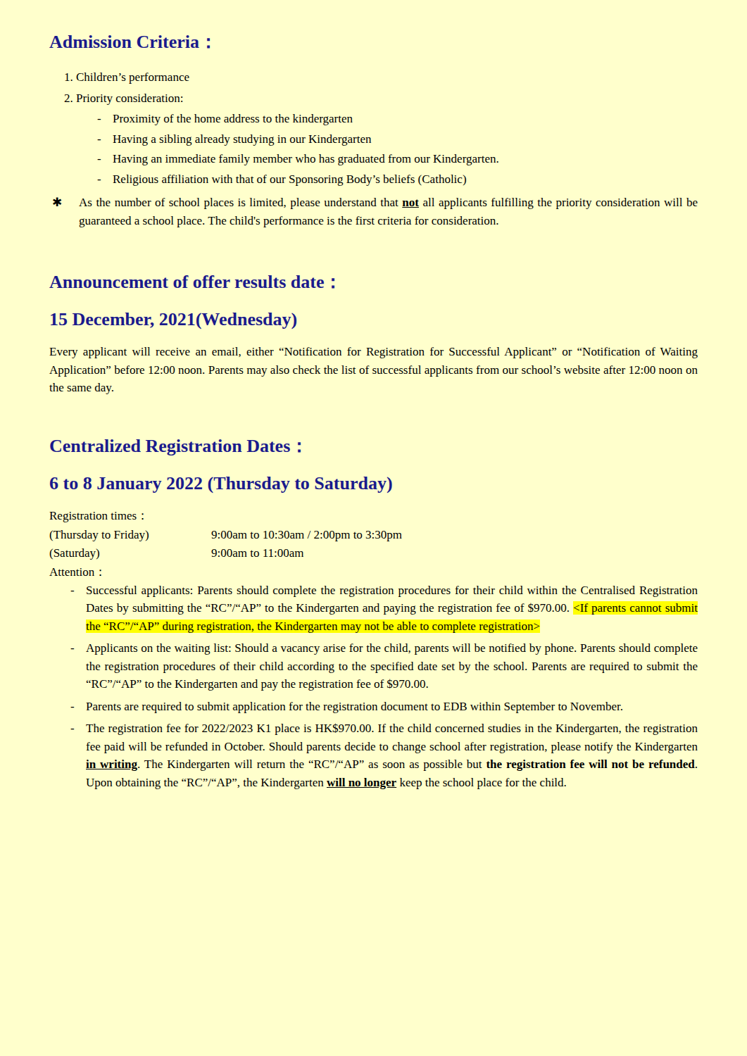Admission Criteria：
Children’s performance
Priority consideration:
Proximity of the home address to the kindergarten
Having a sibling already studying in our Kindergarten
Having an immediate family member who has graduated from our Kindergarten.
Religious affiliation with that of our Sponsoring Body’s beliefs (Catholic)
✱
As the number of school places is limited, please understand that not all applicants fulfilling the priority consideration will be guaranteed a school place. The child's performance is the first criteria for consideration.
Announcement of offer results date：
15 December, 2021(Wednesday)
Every applicant will receive an email, either “Notification for Registration for Successful Applicant” or “Notification of Waiting Application” before 12:00 noon. Parents may also check the list of successful applicants from our school’s website after 12:00 noon on the same day.
Centralized Registration Dates：
6 to 8 January 2022 (Thursday to Saturday)
Registration times：
| (Thursday to Friday) | 9:00am to 10:30am / 2:00pm to 3:30pm |
| (Saturday) | 9:00am to 11:00am |
Attention：
Successful applicants: Parents should complete the registration procedures for their child within the Centralised Registration Dates by submitting the “RC”/“AP” to the Kindergarten and paying the registration fee of $970.00. <If parents cannot submit the “RC”/“AP” during registration, the Kindergarten may not be able to complete registration>
Applicants on the waiting list: Should a vacancy arise for the child, parents will be notified by phone. Parents should complete the registration procedures of their child according to the specified date set by the school. Parents are required to submit the “RC”/“AP” to the Kindergarten and pay the registration fee of $970.00.
Parents are required to submit application for the registration document to EDB within September to November.
The registration fee for 2022/2023 K1 place is HK$970.00. If the child concerned studies in the Kindergarten, the registration fee paid will be refunded in October. Should parents decide to change school after registration, please notify the Kindergarten in writing. The Kindergarten will return the “RC”/“AP” as soon as possible but the registration fee will not be refunded. Upon obtaining the “RC”/“AP”, the Kindergarten will no longer keep the school place for the child.